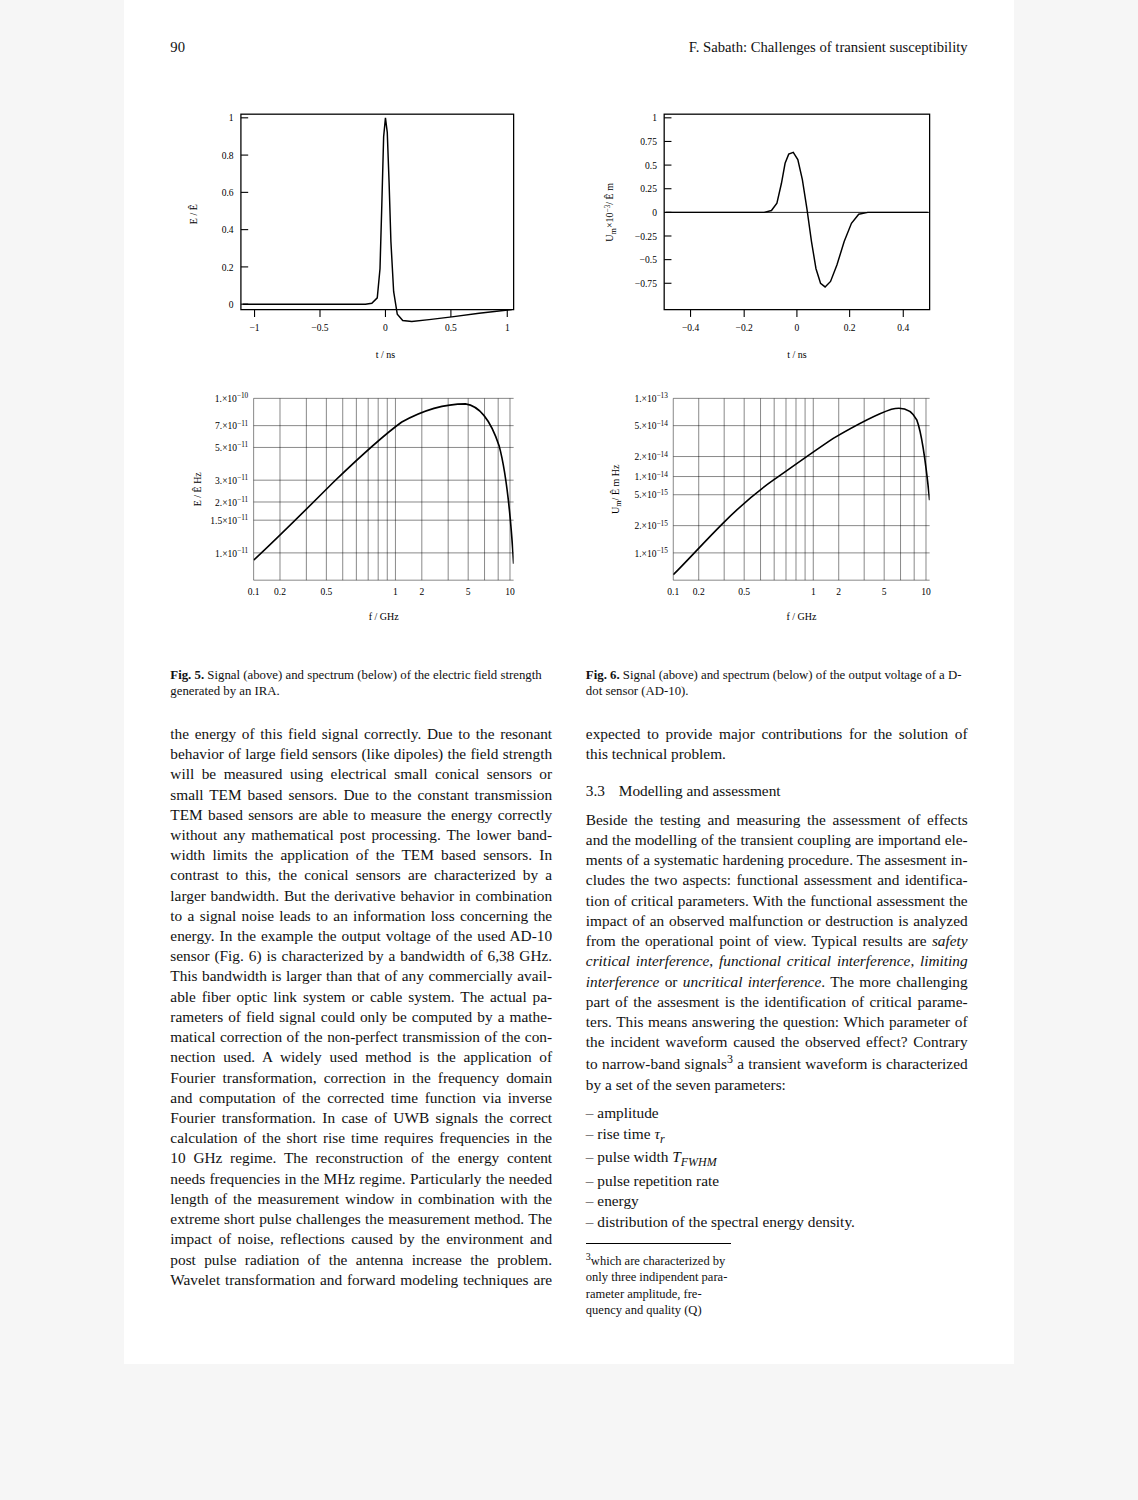90 F. Sabath: Challenges of transient susceptibility
1 0.8 0.6 0.4 0.2 0 −1 −0.5 0 0.5 1 t / ns E / Ê 1.×10−10 7.×10−11 5.×10−11 3.×10−11 2.×10−11 1.5×10−11 1.×10−11 0.1 0.2 0.5 1 2 5 10 f / GHz E / Ê Hz
Fig. 5. Signal (above) and spectrum (below) of the electric field strength generated by an IRA.
1 0.75 0.5 0.25 0 −0.25 −0.5 −0.75 −0.4 −0.2 0 0.2 0.4 t / ns Um×10−3/ Ê m 1.×10−13 5.×10−14 2.×10−14 1.×10−14 5.×10−15 2.×10−15 1.×10−15 0.1 0.2 0.5 1 2 5 10 f / GHz Um/ Ê m Hz
Fig. 6. Signal (above) and spectrum (below) of the output voltage of a D-dot sensor (AD-10).
the energy of this field signal correctly. Due to the resonant behavior of large field sensors (like dipoles) the field strength will be measured using electrical small conical sensors or small TEM based sensors. Due to the constant transmission TEM based sensors are able to measure the energy correctly without any mathematical post processing. The lower bandwidth limits the application of the TEM based sensors. In contrast to this, the conical sensors are characterized by a larger bandwidth. But the derivative behavior in combination to a signal noise leads to an information loss concerning the energy. In the example the output voltage of the used AD-10 sensor (Fig. 6) is characterized by a bandwidth of 6,38 GHz. This bandwidth is larger than that of any commercially available fiber optic link system or cable system. The actual parameters of field signal could only be computed by a mathematical correction of the non-perfect transmission of the connection used. A widely used method is the application of Fourier transformation, correction in the frequency domain and computation of the corrected time function via inverse Fourier transformation. In case of UWB signals the correct calculation of the short rise time requires frequencies in the 10 GHz regime. The reconstruction of the energy content needs frequencies in the MHz regime. Particularly the needed length of the measurement window in combination with the extreme short pulse challenges the measurement method. The impact of noise, reflections caused by the environment and post pulse radiation of the antenna increase the problem. Wavelet transformation and forward modeling techniques are expected to provide major contributions for the solution of this technical problem.
3.3 Modelling and assessment
Beside the testing and measuring the assessment of effects and the modelling of the transient coupling are importand elements of a systematic hardening procedure. The assesment includes the two aspects: functional assessment and identification of critical parameters. With the functional assessment the impact of an observed malfunction or destruction is analyzed from the operational point of view. Typical results are safety critical interference, functional critical interference, limiting interference or uncritical interference. The more challenging part of the assesment is the identification of critical parameters. This means answering the question: Which parameter of the incident waveform caused the observed effect? Contrary to narrow-band signals3 a transient waveform is characterized by a set of the seven parameters:
amplitude
rise time τr
pulse width TFWHM
pulse repetition rate
energy
distribution of the spectral energy density.
3which are characterized by only three indipendent pararameter amplitude, frequency and quality (Q)